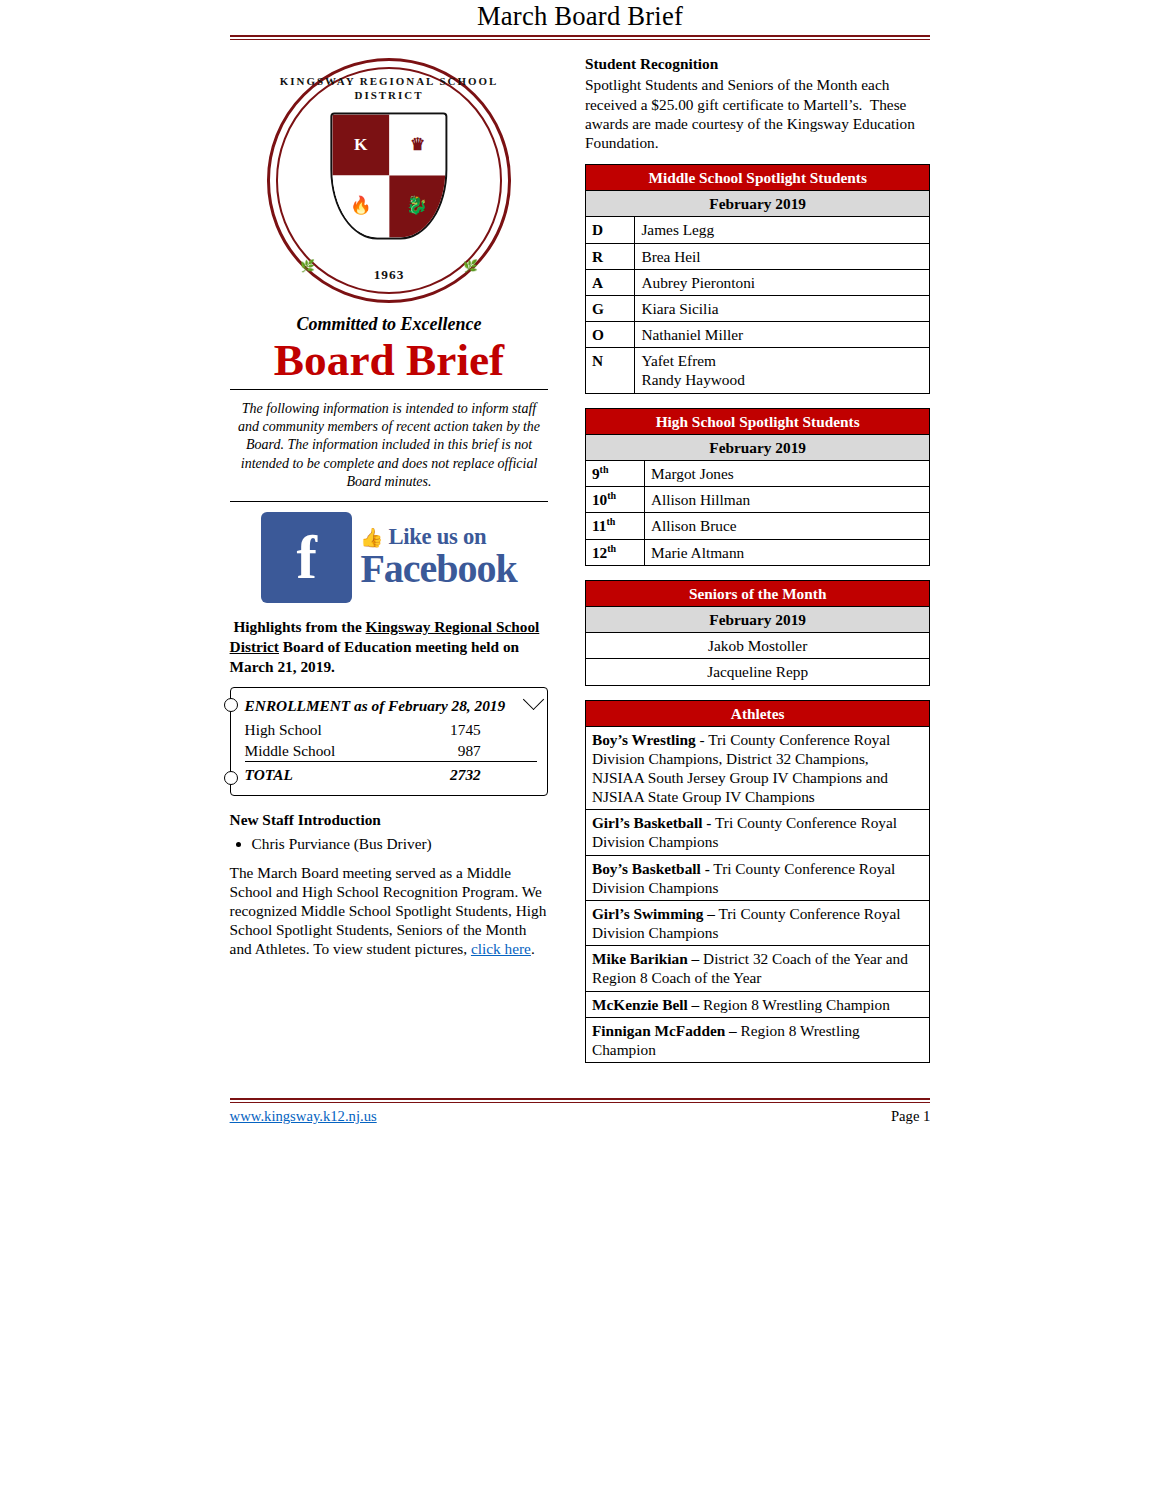March Board Brief
KINGSWAY REGIONAL SCHOOL DISTRICT
K
♛
🔥
🐉
🌿
🌿
1963
Committed to Excellence
Board Brief
The following information is intended to inform staff and community members of recent action taken by the Board. The information included in this brief is not intended to be complete and does not replace official Board minutes.
f
👍 Like us on
Facebook
Highlights from the Kingsway Regional School District Board of Education meeting held on March 21, 2019.
ENROLLMENT as of February 28, 2019
| High School | 1745 |
| Middle School | 987 |
| TOTAL | 2732 |
New Staff Introduction
Chris Purviance (Bus Driver)
The March Board meeting served as a Middle School and High School Recognition Program. We recognized Middle School Spotlight Students, High School Spotlight Students, Seniors of the Month and Athletes. To view student pictures, click here.
Student Recognition
Spotlight Students and Seniors of the Month each received a $25.00 gift certificate to Martell’s. These awards are made courtesy of the Kingsway Education Foundation.
| Middle School Spotlight Students |
| --- |
| February 2019 |
| D | James Legg |
| R | Brea Heil |
| A | Aubrey Pierontoni |
| G | Kiara Sicilia |
| O | Nathaniel Miller |
| N | Yafet Efrem Randy Haywood |
| High School Spotlight Students |
| --- |
| February 2019 |
| 9 th | Margot Jones |
| 10 th | Allison Hillman |
| 11 th | Allison Bruce |
| 12 th | Marie Altmann |
| Seniors of the Month |
| --- |
| February 2019 |
| Jakob Mostoller |
| Jacqueline Repp |
| Athletes |
| --- |
| Boy’s Wrestling - Tri County Conference Royal Division Champions, District 32 Champions, NJSIAA South Jersey Group IV Champions and NJSIAA State Group IV Champions |
| Girl’s Basketball - Tri County Conference Royal Division Champions |
| Boy’s Basketball - Tri County Conference Royal Division Champions |
| Girl’s Swimming – Tri County Conference Royal Division Champions |
| Mike Barikian – District 32 Coach of the Year and Region 8 Coach of the Year |
| McKenzie Bell – Region 8 Wrestling Champion |
| Finnigan McFadden – Region 8 Wrestling Champion |
www.kingsway.k12.nj.us
Page 1